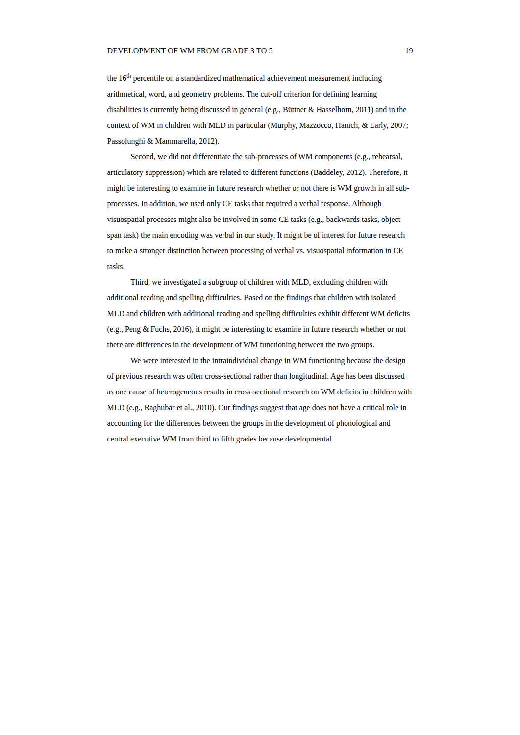Development of WM from Grade 3 to 5 19
the 16th percentile on a standardized mathematical achievement measurement including arithmetical, word, and geometry problems. The cut-off criterion for defining learning disabilities is currently being discussed in general (e.g., Büttner & Hasselhorn, 2011) and in the context of WM in children with MLD in particular (Murphy, Mazzocco, Hanich, & Early, 2007; Passolunghi & Mammarella, 2012).
Second, we did not differentiate the sub-processes of WM components (e.g., rehearsal, articulatory suppression) which are related to different functions (Baddeley, 2012). Therefore, it might be interesting to examine in future research whether or not there is WM growth in all sub-processes. In addition, we used only CE tasks that required a verbal response. Although visuospatial processes might also be involved in some CE tasks (e.g., backwards tasks, object span task) the main encoding was verbal in our study. It might be of interest for future research to make a stronger distinction between processing of verbal vs. visuospatial information in CE tasks.
Third, we investigated a subgroup of children with MLD, excluding children with additional reading and spelling difficulties. Based on the findings that children with isolated MLD and children with additional reading and spelling difficulties exhibit different WM deficits (e.g., Peng & Fuchs, 2016), it might be interesting to examine in future research whether or not there are differences in the development of WM functioning between the two groups.
We were interested in the intraindividual change in WM functioning because the design of previous research was often cross-sectional rather than longitudinal. Age has been discussed as one cause of heterogeneous results in cross-sectional research on WM deficits in children with MLD (e.g., Raghubar et al., 2010). Our findings suggest that age does not have a critical role in accounting for the differences between the groups in the development of phonological and central executive WM from third to fifth grades because developmental